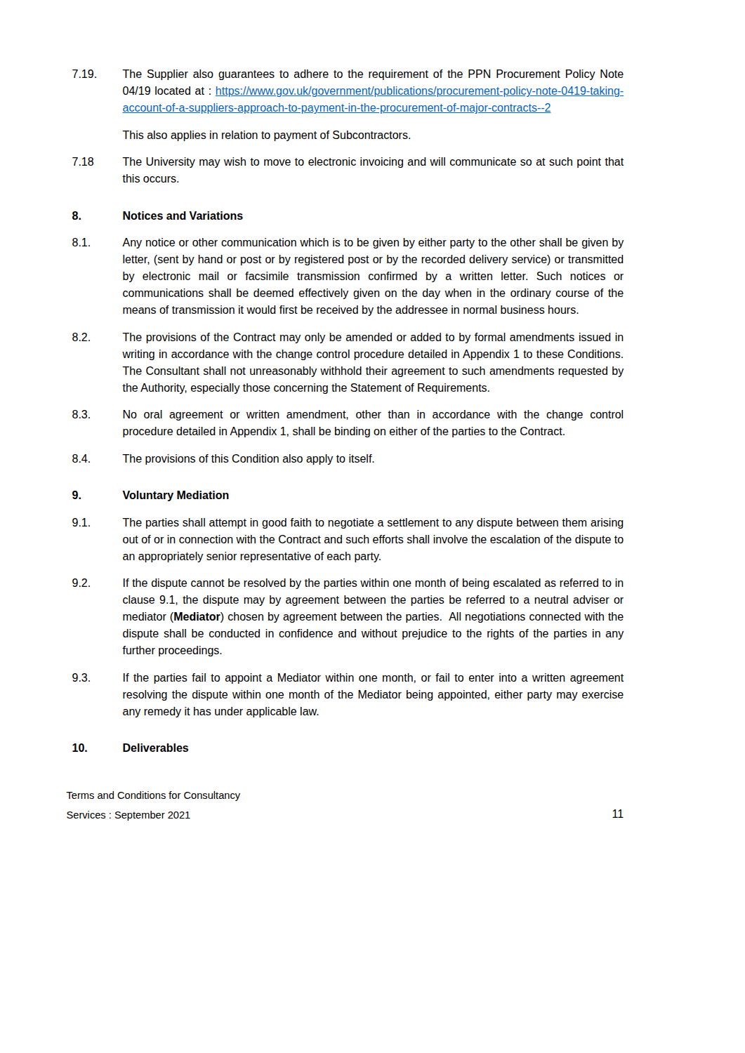7.19.
The Supplier also guarantees to adhere to the requirement of the PPN Procurement Policy Note 04/19 located at : https://www.gov.uk/government/publications/procurement-policy-note-0419-taking-account-of-a-suppliers-approach-to-payment-in-the-procurement-of-major-contracts--2
This also applies in relation to payment of Subcontractors.
7.18
The University may wish to move to electronic invoicing and will communicate so at such point that this occurs.
8. Notices and Variations
8.1.
Any notice or other communication which is to be given by either party to the other shall be given by letter, (sent by hand or post or by registered post or by the recorded delivery service) or transmitted by electronic mail or facsimile transmission confirmed by a written letter. Such notices or communications shall be deemed effectively given on the day when in the ordinary course of the means of transmission it would first be received by the addressee in normal business hours.
8.2.
The provisions of the Contract may only be amended or added to by formal amendments issued in writing in accordance with the change control procedure detailed in Appendix 1 to these Conditions. The Consultant shall not unreasonably withhold their agreement to such amendments requested by the Authority, especially those concerning the Statement of Requirements.
8.3.
No oral agreement or written amendment, other than in accordance with the change control procedure detailed in Appendix 1, shall be binding on either of the parties to the Contract.
8.4.
The provisions of this Condition also apply to itself.
9. Voluntary Mediation
9.1.
The parties shall attempt in good faith to negotiate a settlement to any dispute between them arising out of or in connection with the Contract and such efforts shall involve the escalation of the dispute to an appropriately senior representative of each party.
9.2.
If the dispute cannot be resolved by the parties within one month of being escalated as referred to in clause 9.1, the dispute may by agreement between the parties be referred to a neutral adviser or mediator (Mediator) chosen by agreement between the parties. All negotiations connected with the dispute shall be conducted in confidence and without prejudice to the rights of the parties in any further proceedings.
9.3.
If the parties fail to appoint a Mediator within one month, or fail to enter into a written agreement resolving the dispute within one month of the Mediator being appointed, either party may exercise any remedy it has under applicable law.
10. Deliverables
Terms and Conditions for Consultancy
Services : September 2021
11